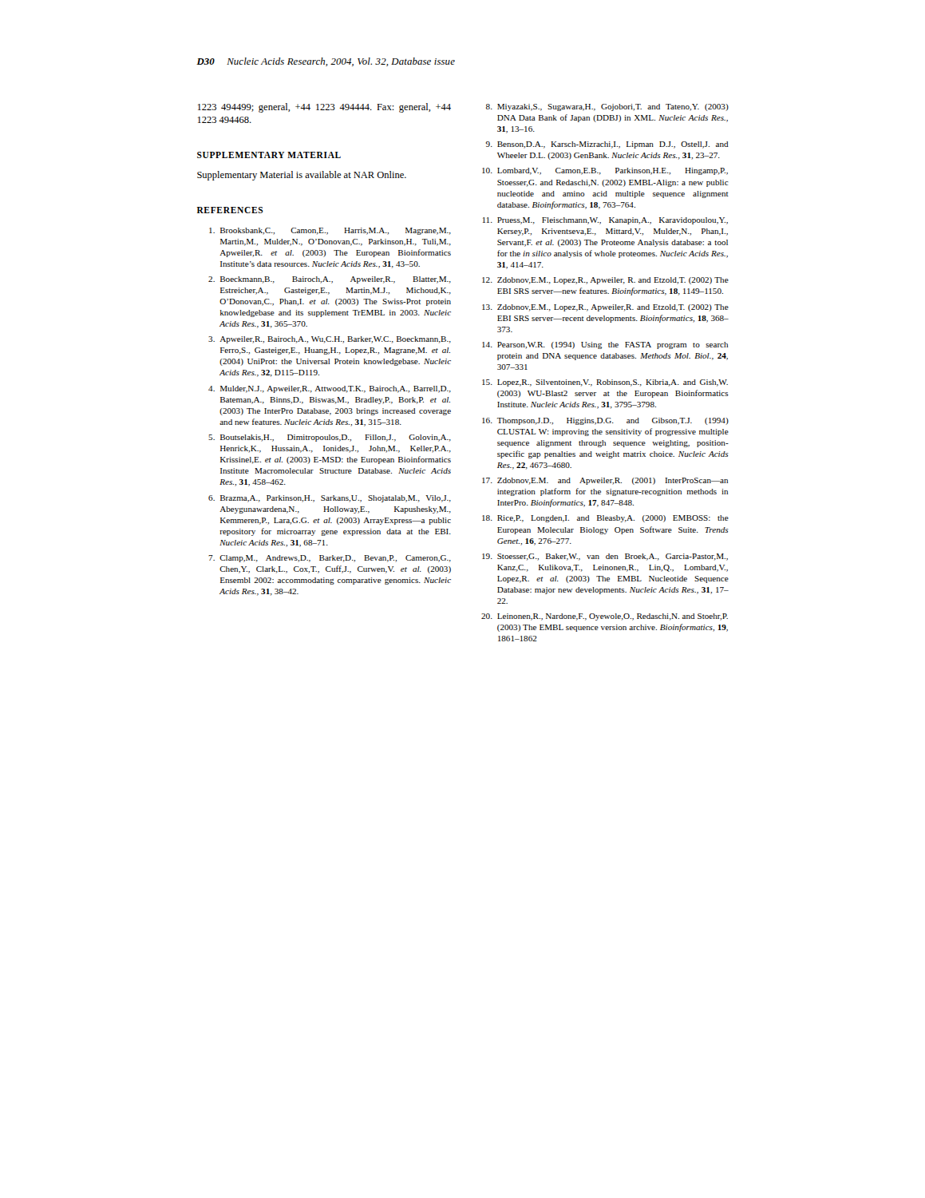D30 Nucleic Acids Research, 2004, Vol. 32, Database issue
1223 494499; general, +44 1223 494444. Fax: general, +44 1223 494468.
Supplementary Material
Supplementary Material is available at NAR Online.
References
Brooksbank,C., Camon,E., Harris,M.A., Magrane,M., Martin,M., Mulder,N., O’Donovan,C., Parkinson,H., Tuli,M., Apweiler,R. et al. (2003) The European Bioinformatics Institute’s data resources. Nucleic Acids Res., 31, 43–50.
Boeckmann,B., Bairoch,A., Apweiler,R., Blatter,M., Estreicher,A., Gasteiger,E., Martin,M.J., Michoud,K., O’Donovan,C., Phan,I. et al. (2003) The Swiss-Prot protein knowledgebase and its supplement TrEMBL in 2003. Nucleic Acids Res., 31, 365–370.
Apweiler,R., Bairoch,A., Wu,C.H., Barker,W.C., Boeckmann,B., Ferro,S., Gasteiger,E., Huang,H., Lopez,R., Magrane,M. et al. (2004) UniProt: the Universal Protein knowledgebase. Nucleic Acids Res., 32, D115–D119.
Mulder,N.J., Apweiler,R., Attwood,T.K., Bairoch,A., Barrell,D., Bateman,A., Binns,D., Biswas,M., Bradley,P., Bork,P. et al. (2003) The InterPro Database, 2003 brings increased coverage and new features. Nucleic Acids Res., 31, 315–318.
Boutselakis,H., Dimitropoulos,D., Fillon,J., Golovin,A., Henrick,K., Hussain,A., Ionides,J., John,M., Keller,P.A., Krissinel,E. et al. (2003) E-MSD: the European Bioinformatics Institute Macromolecular Structure Database. Nucleic Acids Res., 31, 458–462.
Brazma,A., Parkinson,H., Sarkans,U., Shojatalab,M., Vilo,J., Abeygunawardena,N., Holloway,E., Kapushesky,M., Kemmeren,P., Lara,G.G. et al. (2003) ArrayExpress—a public repository for microarray gene expression data at the EBI. Nucleic Acids Res., 31, 68–71.
Clamp,M., Andrews,D., Barker,D., Bevan,P., Cameron,G., Chen,Y., Clark,L., Cox,T., Cuff,J., Curwen,V. et al. (2003) Ensembl 2002: accommodating comparative genomics. Nucleic Acids Res., 31, 38–42.
Miyazaki,S., Sugawara,H., Gojobori,T. and Tateno,Y. (2003) DNA Data Bank of Japan (DDBJ) in XML. Nucleic Acids Res., 31, 13–16.
Benson,D.A., Karsch-Mizrachi,I., Lipman D.J., Ostell,J. and Wheeler D.L. (2003) GenBank. Nucleic Acids Res., 31, 23–27.
Lombard,V., Camon,E.B., Parkinson,H.E., Hingamp,P., Stoesser,G. and Redaschi,N. (2002) EMBL-Align: a new public nucleotide and amino acid multiple sequence alignment database. Bioinformatics, 18, 763–764.
Pruess,M., Fleischmann,W., Kanapin,A., Karavidopoulou,Y., Kersey,P., Kriventseva,E., Mittard,V., Mulder,N., Phan,I., Servant,F. et al. (2003) The Proteome Analysis database: a tool for the in silico analysis of whole proteomes. Nucleic Acids Res., 31, 414–417.
Zdobnov,E.M., Lopez,R., Apweiler, R. and Etzold,T. (2002) The EBI SRS server—new features. Bioinformatics, 18, 1149–1150.
Zdobnov,E.M., Lopez,R., Apweiler,R. and Etzold,T. (2002) The EBI SRS server—recent developments. Bioinformatics, 18, 368–373.
Pearson,W.R. (1994) Using the FASTA program to search protein and DNA sequence databases. Methods Mol. Biol., 24, 307–331
Lopez,R., Silventoinen,V., Robinson,S., Kibria,A. and Gish,W. (2003) WU-Blast2 server at the European Bioinformatics Institute. Nucleic Acids Res., 31, 3795–3798.
Thompson,J.D., Higgins,D.G. and Gibson,T.J. (1994) CLUSTAL W: improving the sensitivity of progressive multiple sequence alignment through sequence weighting, position-specific gap penalties and weight matrix choice. Nucleic Acids Res., 22, 4673–4680.
Zdobnov,E.M. and Apweiler,R. (2001) InterProScan—an integration platform for the signature-recognition methods in InterPro. Bioinformatics, 17, 847–848.
Rice,P., Longden,I. and Bleasby,A. (2000) EMBOSS: the European Molecular Biology Open Software Suite. Trends Genet., 16, 276–277.
Stoesser,G., Baker,W., van den Broek,A., Garcia-Pastor,M., Kanz,C., Kulikova,T., Leinonen,R., Lin,Q., Lombard,V., Lopez,R. et al. (2003) The EMBL Nucleotide Sequence Database: major new developments. Nucleic Acids Res., 31, 17–22.
Leinonen,R., Nardone,F., Oyewole,O., Redaschi,N. and Stoehr,P. (2003) The EMBL sequence version archive. Bioinformatics, 19, 1861–1862